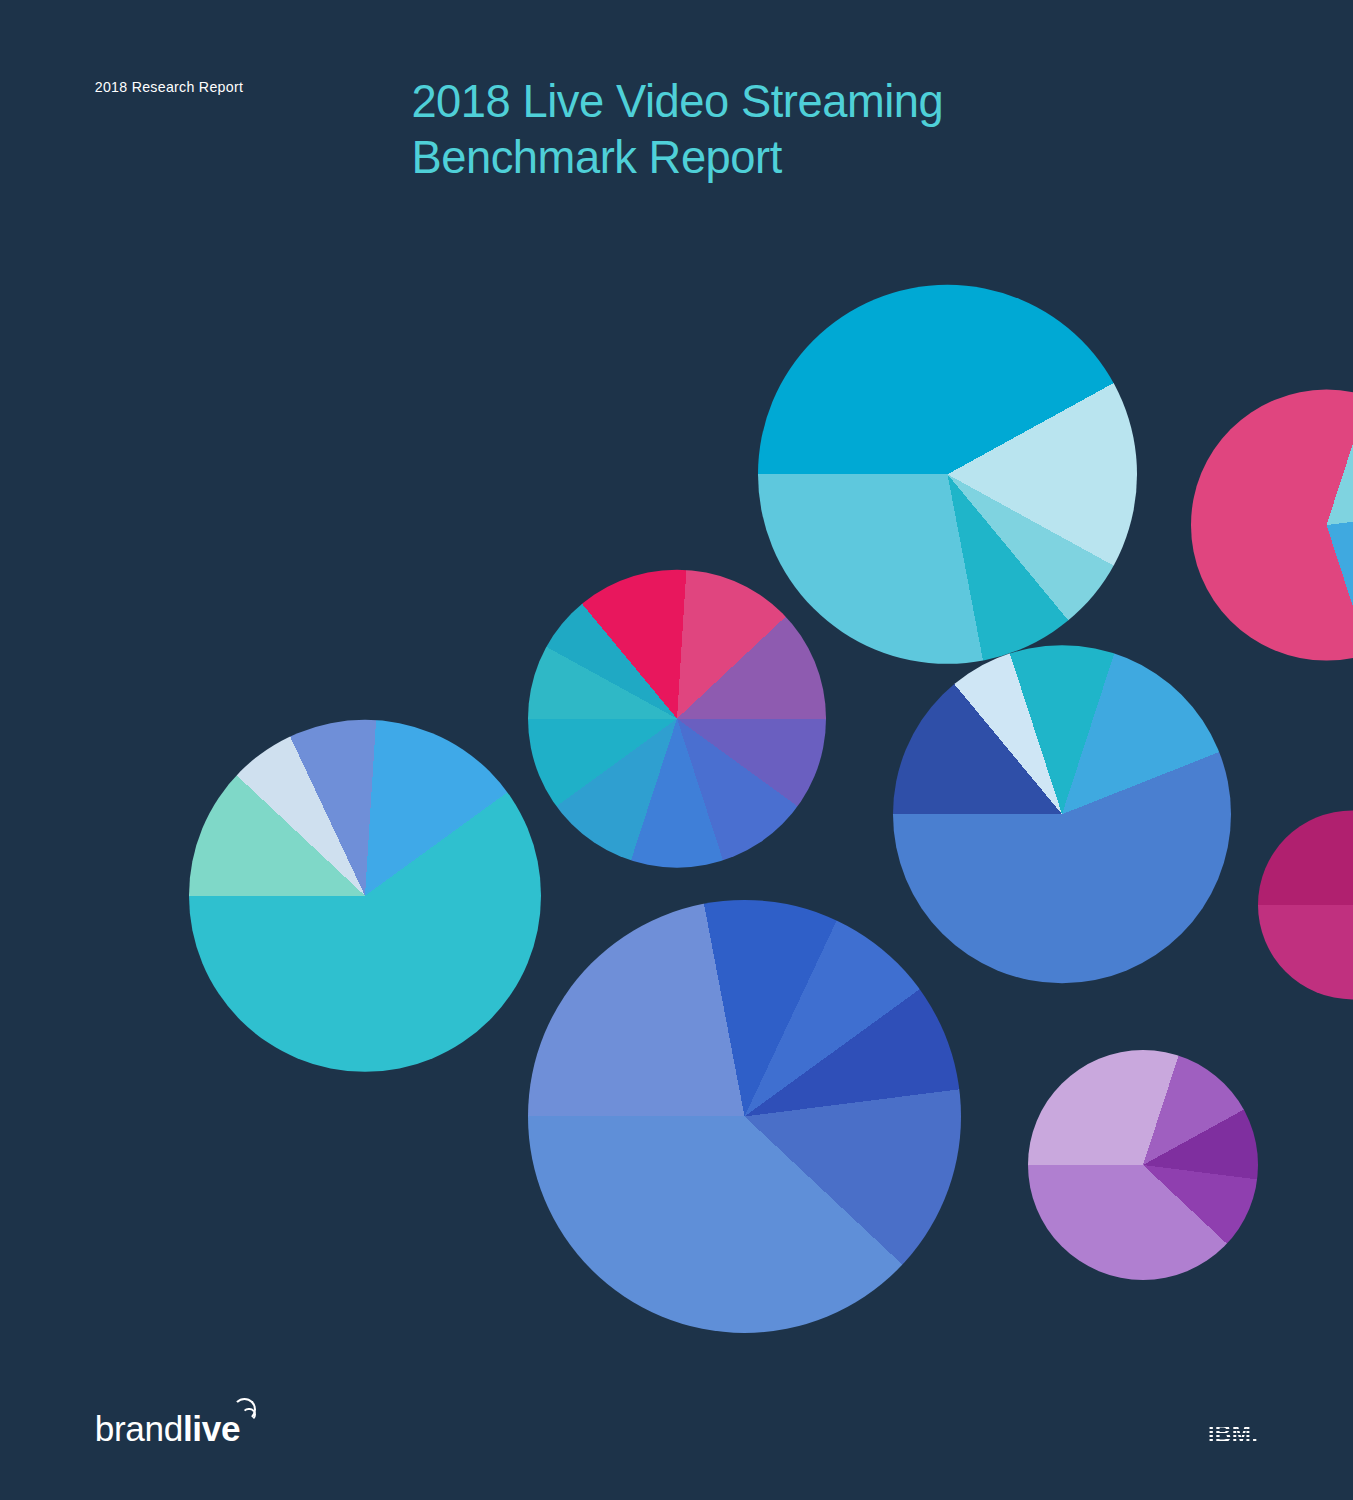2018 Research Report
2018 Live Video Streaming
Benchmark Report
brandlive
IBM